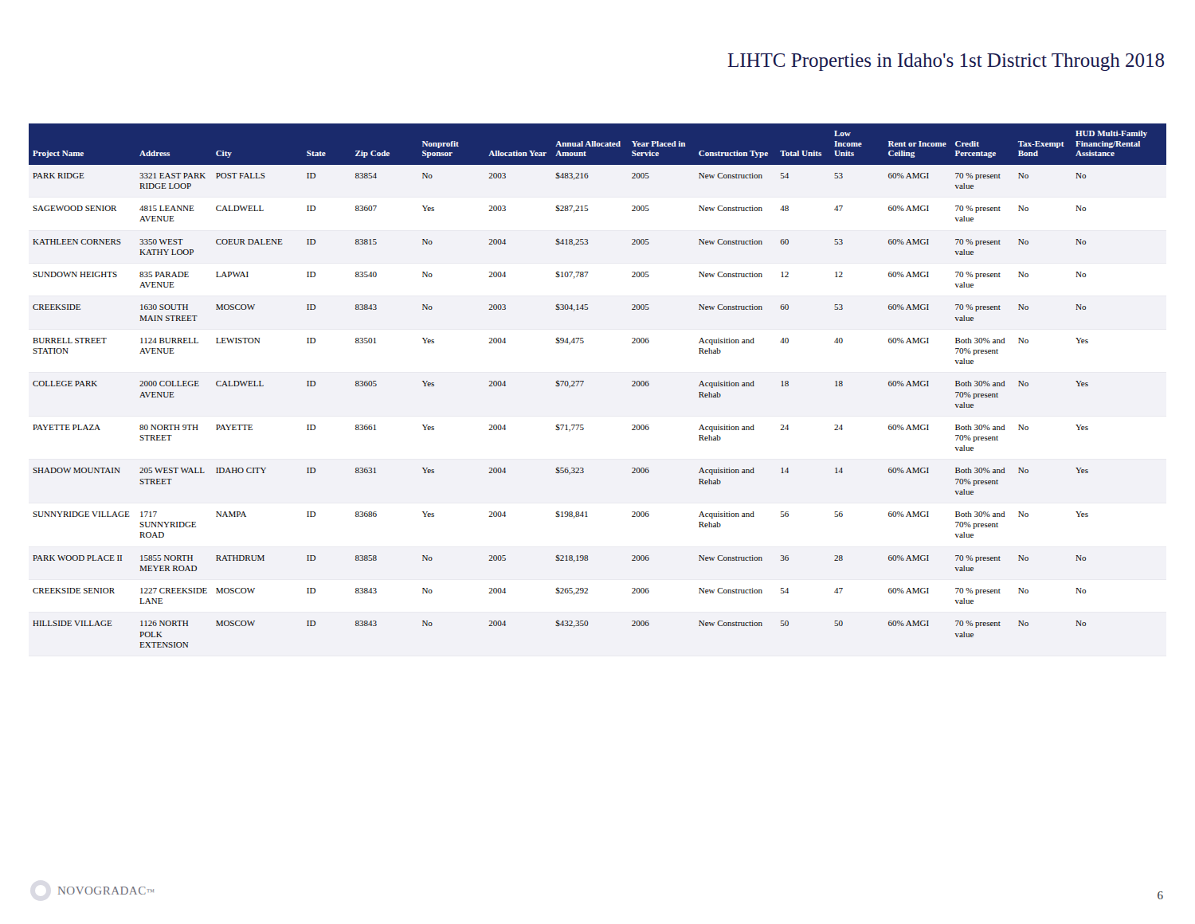LIHTC Properties in Idaho's 1st District Through 2018
| Project Name | Address | City | State | Zip Code | Nonprofit Sponsor | Allocation Year | Annual Allocated Amount | Year Placed in Service | Construction Type | Total Units | Low Income Units | Rent or Income Ceiling | Credit Percentage | Tax-Exempt Bond | HUD Multi-Family Financing/Rental Assistance |
| --- | --- | --- | --- | --- | --- | --- | --- | --- | --- | --- | --- | --- | --- | --- | --- |
| PARK RIDGE | 3321 EAST PARK RIDGE LOOP | POST FALLS | ID | 83854 | No | 2003 | $483,216 | 2005 | New Construction | 54 | 53 | 60% AMGI | 70 % present value | No | No |
| SAGEWOOD SENIOR | 4815 LEANNE AVENUE | CALDWELL | ID | 83607 | Yes | 2003 | $287,215 | 2005 | New Construction | 48 | 47 | 60% AMGI | 70 % present value | No | No |
| KATHLEEN CORNERS | 3350 WEST KATHY LOOP | COEUR DALENE | ID | 83815 | No | 2004 | $418,253 | 2005 | New Construction | 60 | 53 | 60% AMGI | 70 % present value | No | No |
| SUNDOWN HEIGHTS | 835 PARADE AVENUE | LAPWAI | ID | 83540 | No | 2004 | $107,787 | 2005 | New Construction | 12 | 12 | 60% AMGI | 70 % present value | No | No |
| CREEKSIDE | 1630 SOUTH MAIN STREET | MOSCOW | ID | 83843 | No | 2003 | $304,145 | 2005 | New Construction | 60 | 53 | 60% AMGI | 70 % present value | No | No |
| BURRELL STREET STATION | 1124 BURRELL AVENUE | LEWISTON | ID | 83501 | Yes | 2004 | $94,475 | 2006 | Acquisition and Rehab | 40 | 40 | 60% AMGI | Both 30% and 70% present value | No | Yes |
| COLLEGE PARK | 2000 COLLEGE AVENUE | CALDWELL | ID | 83605 | Yes | 2004 | $70,277 | 2006 | Acquisition and Rehab | 18 | 18 | 60% AMGI | Both 30% and 70% present value | No | Yes |
| PAYETTE PLAZA | 80 NORTH 9TH STREET | PAYETTE | ID | 83661 | Yes | 2004 | $71,775 | 2006 | Acquisition and Rehab | 24 | 24 | 60% AMGI | Both 30% and 70% present value | No | Yes |
| SHADOW MOUNTAIN | 205 WEST WALL STREET | IDAHO CITY | ID | 83631 | Yes | 2004 | $56,323 | 2006 | Acquisition and Rehab | 14 | 14 | 60% AMGI | Both 30% and 70% present value | No | Yes |
| SUNNYRIDGE VILLAGE | 1717 SUNNYRIDGE ROAD | NAMPA | ID | 83686 | Yes | 2004 | $198,841 | 2006 | Acquisition and Rehab | 56 | 56 | 60% AMGI | Both 30% and 70% present value | No | Yes |
| PARK WOOD PLACE II | 15855 NORTH MEYER ROAD | RATHDRUM | ID | 83858 | No | 2005 | $218,198 | 2006 | New Construction | 36 | 28 | 60% AMGI | 70 % present value | No | No |
| CREEKSIDE SENIOR | 1227 CREEKSIDE LANE | MOSCOW | ID | 83843 | No | 2004 | $265,292 | 2006 | New Construction | 54 | 47 | 60% AMGI | 70 % present value | No | No |
| HILLSIDE VILLAGE | 1126 NORTH POLK EXTENSION | MOSCOW | ID | 83843 | No | 2004 | $432,350 | 2006 | New Construction | 50 | 50 | 60% AMGI | 70 % present value | No | No |
NOVOGRADAC™
6